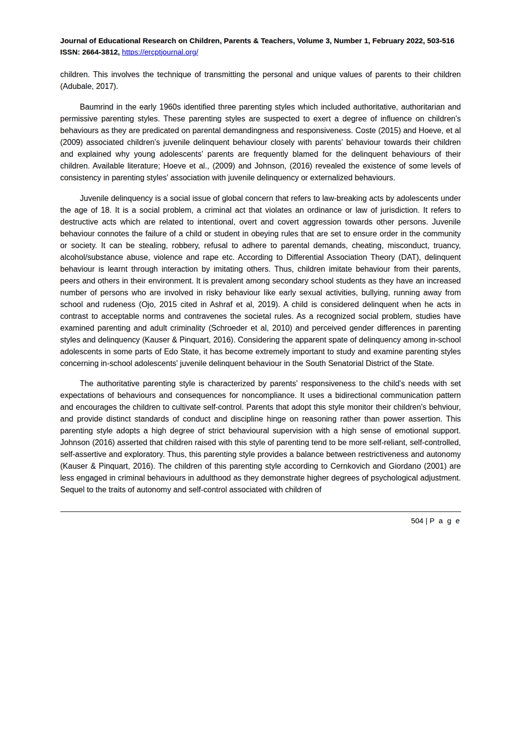Journal of Educational Research on Children, Parents & Teachers, Volume 3, Number 1, February 2022, 503-516
ISSN: 2664-3812, https://ercptjournal.org/
children. This involves the technique of transmitting the personal and unique values of parents to their children (Adubale, 2017).
Baumrind in the early 1960s identified three parenting styles which included authoritative, authoritarian and permissive parenting styles. These parenting styles are suspected to exert a degree of influence on children's behaviours as they are predicated on parental demandingness and responsiveness. Coste (2015) and Hoeve, et al (2009) associated children's juvenile delinquent behaviour closely with parents' behaviour towards their children and explained why young adolescents' parents are frequently blamed for the delinquent behaviours of their children. Available literature; Hoeve et al., (2009) and Johnson, (2016) revealed the existence of some levels of consistency in parenting styles' association with juvenile delinquency or externalized behaviours.
Juvenile delinquency is a social issue of global concern that refers to law-breaking acts by adolescents under the age of 18. It is a social problem, a criminal act that violates an ordinance or law of jurisdiction. It refers to destructive acts which are related to intentional, overt and covert aggression towards other persons. Juvenile behaviour connotes the failure of a child or student in obeying rules that are set to ensure order in the community or society. It can be stealing, robbery, refusal to adhere to parental demands, cheating, misconduct, truancy, alcohol/substance abuse, violence and rape etc. According to Differential Association Theory (DAT), delinquent behaviour is learnt through interaction by imitating others. Thus, children imitate behaviour from their parents, peers and others in their environment. It is prevalent among secondary school students as they have an increased number of persons who are involved in risky behaviour like early sexual activities, bullying, running away from school and rudeness (Ojo, 2015 cited in Ashraf et al, 2019). A child is considered delinquent when he acts in contrast to acceptable norms and contravenes the societal rules. As a recognized social problem, studies have examined parenting and adult criminality (Schroeder et al, 2010) and perceived gender differences in parenting styles and delinquency (Kauser & Pinquart, 2016). Considering the apparent spate of delinquency among in-school adolescents in some parts of Edo State, it has become extremely important to study and examine parenting styles concerning in-school adolescents' juvenile delinquent behaviour in the South Senatorial District of the State.
The authoritative parenting style is characterized by parents' responsiveness to the child's needs with set expectations of behaviours and consequences for noncompliance. It uses a bidirectional communication pattern and encourages the children to cultivate self-control. Parents that adopt this style monitor their children's behviour, and provide distinct standards of conduct and discipline hinge on reasoning rather than power assertion. This parenting style adopts a high degree of strict behavioural supervision with a high sense of emotional support. Johnson (2016) asserted that children raised with this style of parenting tend to be more self-reliant, self-controlled, self-assertive and exploratory. Thus, this parenting style provides a balance between restrictiveness and autonomy (Kauser & Pinquart, 2016). The children of this parenting style according to Cernkovich and Giordano (2001) are less engaged in criminal behaviours in adulthood as they demonstrate higher degrees of psychological adjustment. Sequel to the traits of autonomy and self-control associated with children of
504 | P a g e